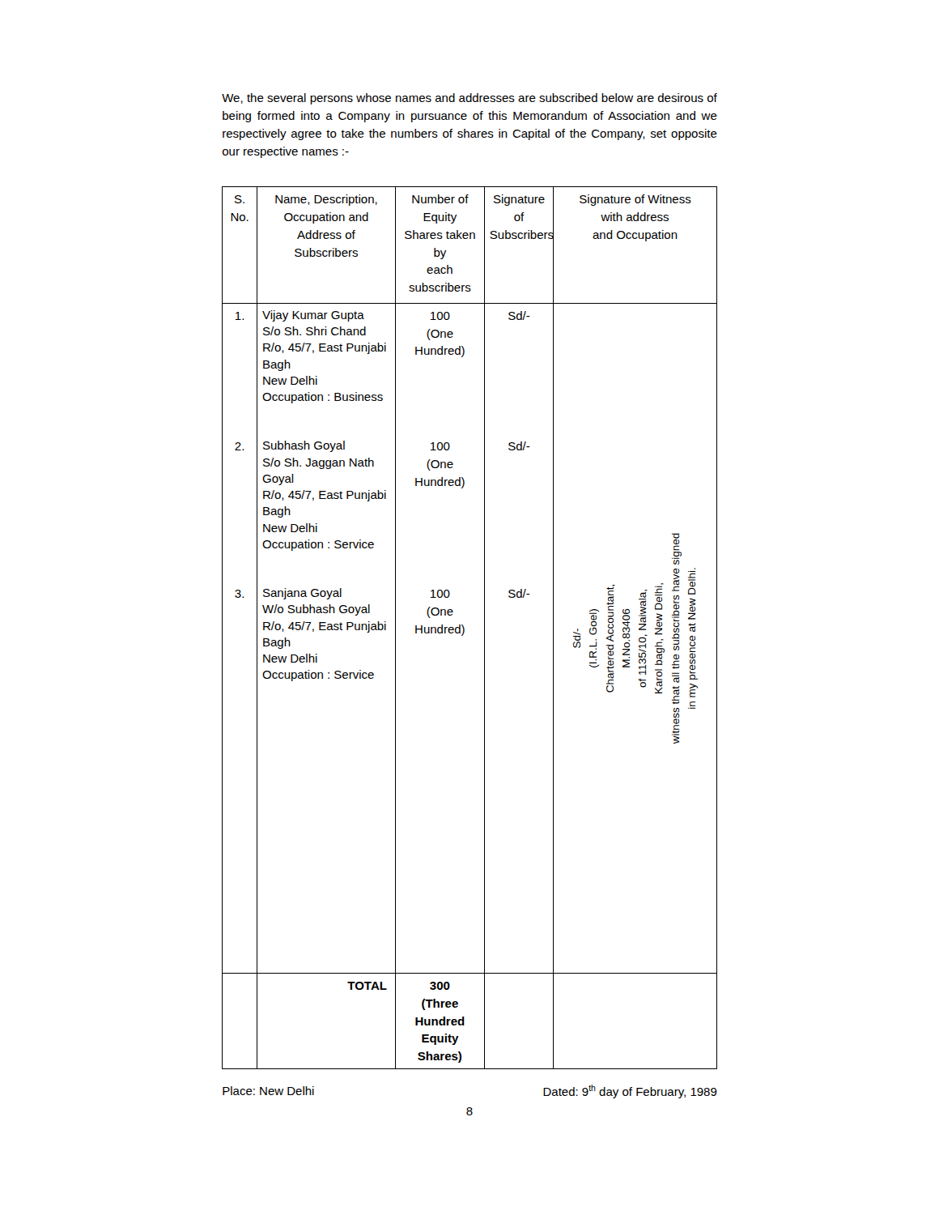We, the several persons whose names and addresses are subscribed below are desirous of being formed into a Company in pursuance of this Memorandum of Association and we respectively agree to take the numbers of shares in Capital of the Company, set opposite our respective names :-
| S. No. | Name, Description, Occupation and Address of Subscribers | Number of Equity Shares taken by each subscribers | Signature of Subscribers | Signature of Witness with address and Occupation |
| --- | --- | --- | --- | --- |
| 1. | Vijay Kumar Gupta S/o Sh. Shri Chand R/o, 45/7, East Punjabi Bagh New Delhi Occupation : Business | 100 (One Hundred) | Sd/- | Sd/- (I.R.L. Goel) Chartered Accountant, M.No.83406 of 1135/10, Naiwala, Karol bagh, New Delhi, witness that all the subscribers have signed in my presence at New Delhi. |
| 2. | Subhash Goyal S/o Sh. Jaggan Nath Goyal R/o, 45/7, East Punjabi Bagh New Delhi Occupation : Service | 100 (One Hundred) | Sd/- |
| 3. | Sanjana Goyal W/o Subhash Goyal R/o, 45/7, East Punjabi Bagh New Delhi Occupation : Service | 100 (One Hundred) | Sd/- |
| | TOTAL | 300 (Three Hundred Equity Shares) | | |
Place: New Delhi Dated: 9th day of February, 1989
8